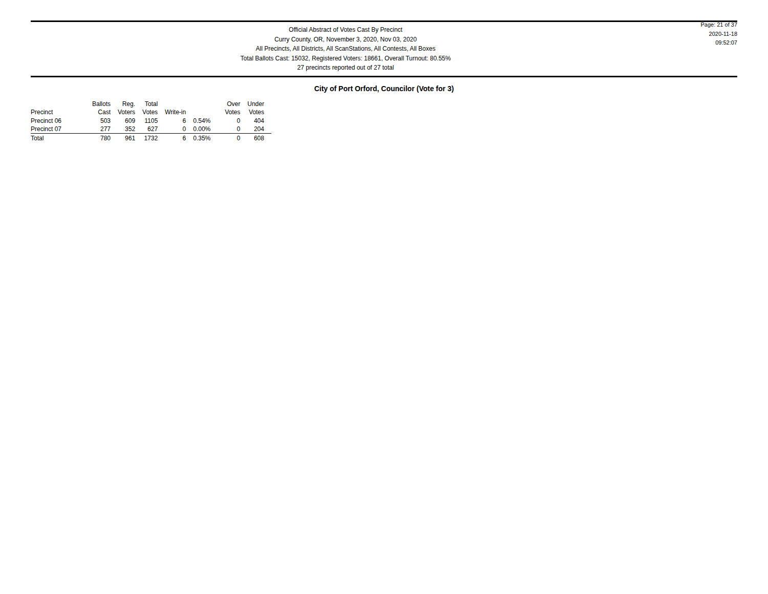Page: 21 of 37
2020-11-18
09:52:07
Official Abstract of Votes Cast By Precinct
Curry County, OR, November 3, 2020, Nov 03, 2020
All Precincts, All Districts, All ScanStations, All Contests, All Boxes
Total Ballots Cast: 15032, Registered Voters: 18661, Overall Turnout: 80.55%
27 precincts reported out of 27 total
City of Port Orford, Councilor (Vote for 3)
| Precinct | Ballots Cast | Reg. Voters | Total Votes | Write-in | | Over Votes | Under Votes |
| --- | --- | --- | --- | --- | --- | --- | --- |
| Precinct 06 | 503 | 609 | 1105 | 6 | 0.54% | 0 | 404 |
| Precinct 07 | 277 | 352 | 627 | 0 | 0.00% | 0 | 204 |
| Total | 780 | 961 | 1732 | 6 | 0.35% | 0 | 608 |